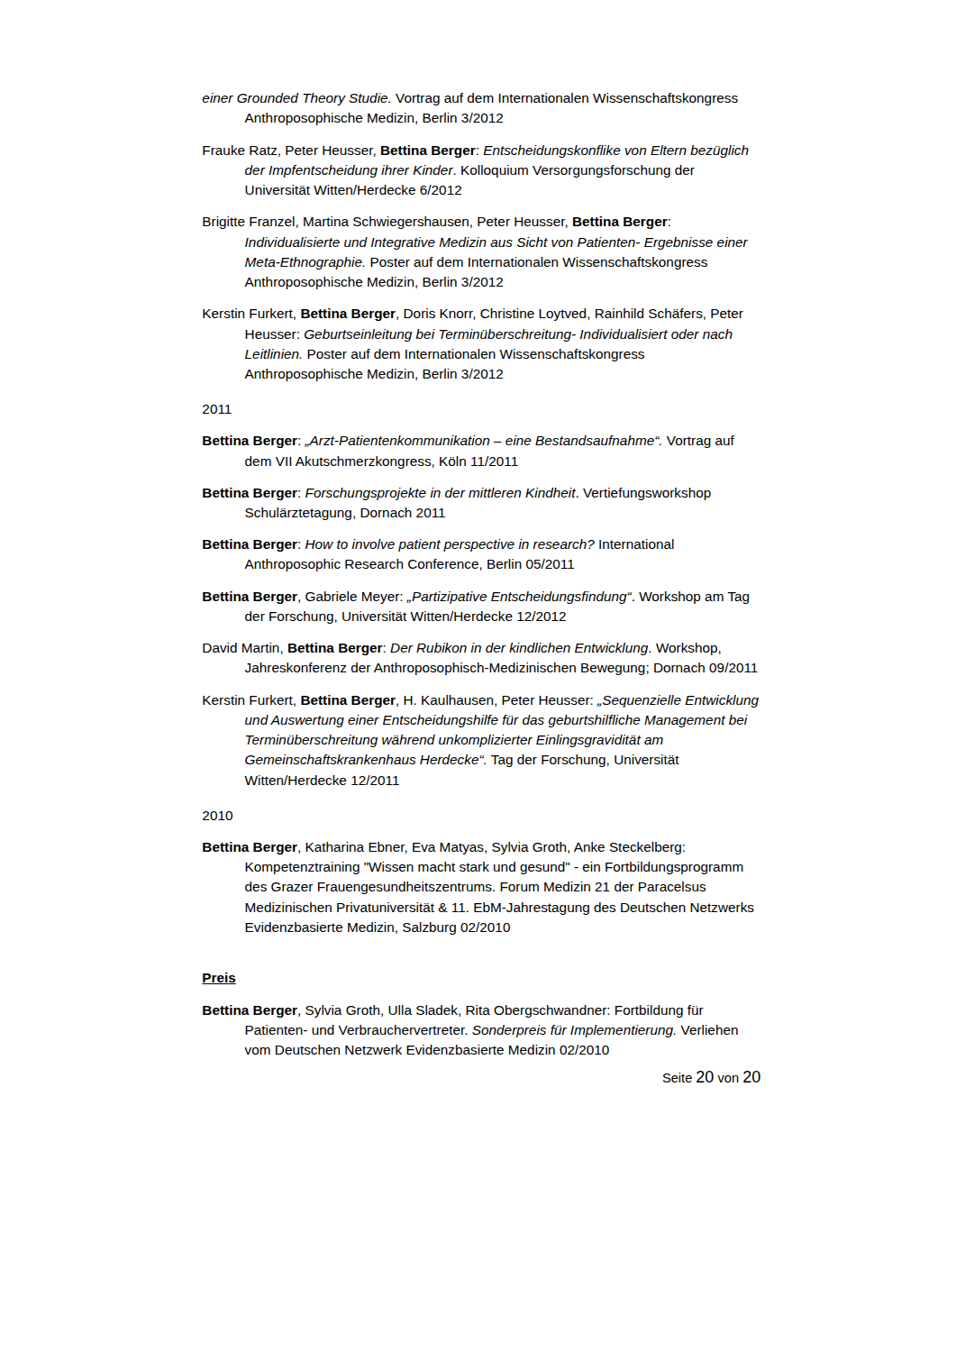einer Grounded Theory Studie. Vortrag auf dem Internationalen Wissenschaftskongress Anthroposophische Medizin, Berlin 3/2012
Frauke Ratz, Peter Heusser, Bettina Berger: Entscheidungskonflike von Eltern bezüglich der Impfentscheidung ihrer Kinder. Kolloquium Versorgungsforschung der Universität Witten/Herdecke 6/2012
Brigitte Franzel, Martina Schwiegershausen, Peter Heusser, Bettina Berger: Individualisierte und Integrative Medizin aus Sicht von Patienten- Ergebnisse einer Meta-Ethnographie. Poster auf dem Internationalen Wissenschaftskongress Anthroposophische Medizin, Berlin 3/2012
Kerstin Furkert, Bettina Berger, Doris Knorr, Christine Loytved, Rainhild Schäfers, Peter Heusser: Geburtseinleitung bei Terminüberschreitung- Individualisiert oder nach Leitlinien. Poster auf dem Internationalen Wissenschaftskongress Anthroposophische Medizin, Berlin 3/2012
2011
Bettina Berger: „Arzt-Patientenkommunikation – eine Bestandsaufnahme“. Vortrag auf dem VII Akutschmerzkongress, Köln 11/2011
Bettina Berger: Forschungsprojekte in der mittleren Kindheit. Vertiefungsworkshop Schulärztetagung, Dornach 2011
Bettina Berger: How to involve patient perspective in research? International Anthroposophic Research Conference, Berlin 05/2011
Bettina Berger, Gabriele Meyer: „Partizipative Entscheidungsfindung“. Workshop am Tag der Forschung, Universität Witten/Herdecke 12/2012
David Martin, Bettina Berger: Der Rubikon in der kindlichen Entwicklung. Workshop, Jahreskonferenz der Anthroposophisch-Medizinischen Bewegung; Dornach 09/2011
Kerstin Furkert, Bettina Berger, H. Kaulhausen, Peter Heusser: „Sequenzielle Entwicklung und Auswertung einer Entscheidungshilfe für das geburtshilfliche Management bei Terminüberschreitung während unkomplizierter Einlingsgravidität am Gemeinschaftskrankenhaus Herdecke“. Tag der Forschung, Universität Witten/Herdecke 12/2011
2010
Bettina Berger, Katharina Ebner, Eva Matyas, Sylvia Groth, Anke Steckelberg: Kompetenztraining "Wissen macht stark und gesund" - ein Fortbildungsprogramm des Grazer Frauengesundheitszentrums. Forum Medizin 21 der Paracelsus Medizinischen Privatuniversität & 11. EbM-Jahrestagung des Deutschen Netzwerks Evidenzbasierte Medizin, Salzburg 02/2010
Preis
Bettina Berger, Sylvia Groth, Ulla Sladek, Rita Obergschwandner: Fortbildung für Patienten- und Verbrauchervertreter. Sonderpreis für Implementierung. Verliehen vom Deutschen Netzwerk Evidenzbasierte Medizin 02/2010
Seite 20 von 20